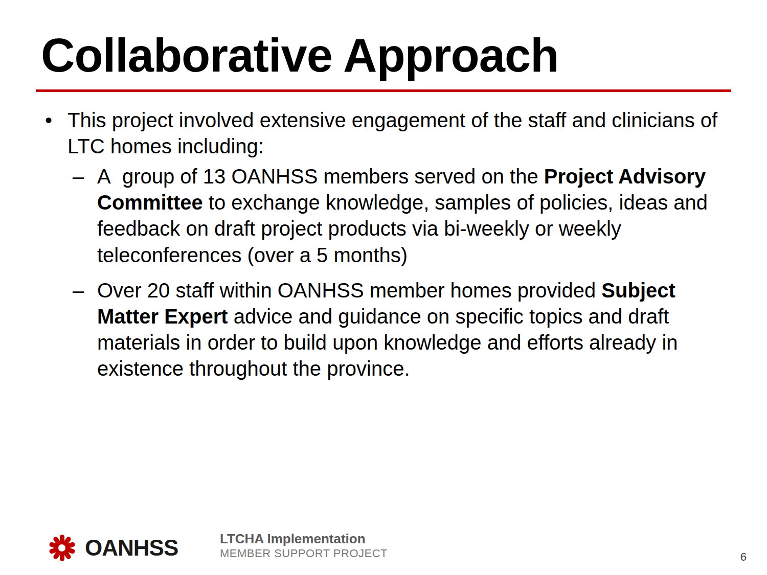Collaborative Approach
This project involved extensive engagement of the staff and clinicians of LTC homes including:
A group of 13 OANHSS members served on the Project Advisory Committee to exchange knowledge, samples of policies, ideas and feedback on draft project products via bi-weekly or weekly teleconferences (over a 5 months)
Over 20 staff within OANHSS member homes provided Subject Matter Expert advice and guidance on specific topics and draft materials in order to build upon knowledge and efforts already in existence throughout the province.
OANHSS
LTCHA Implementation
MEMBER SUPPORT PROJECT
6